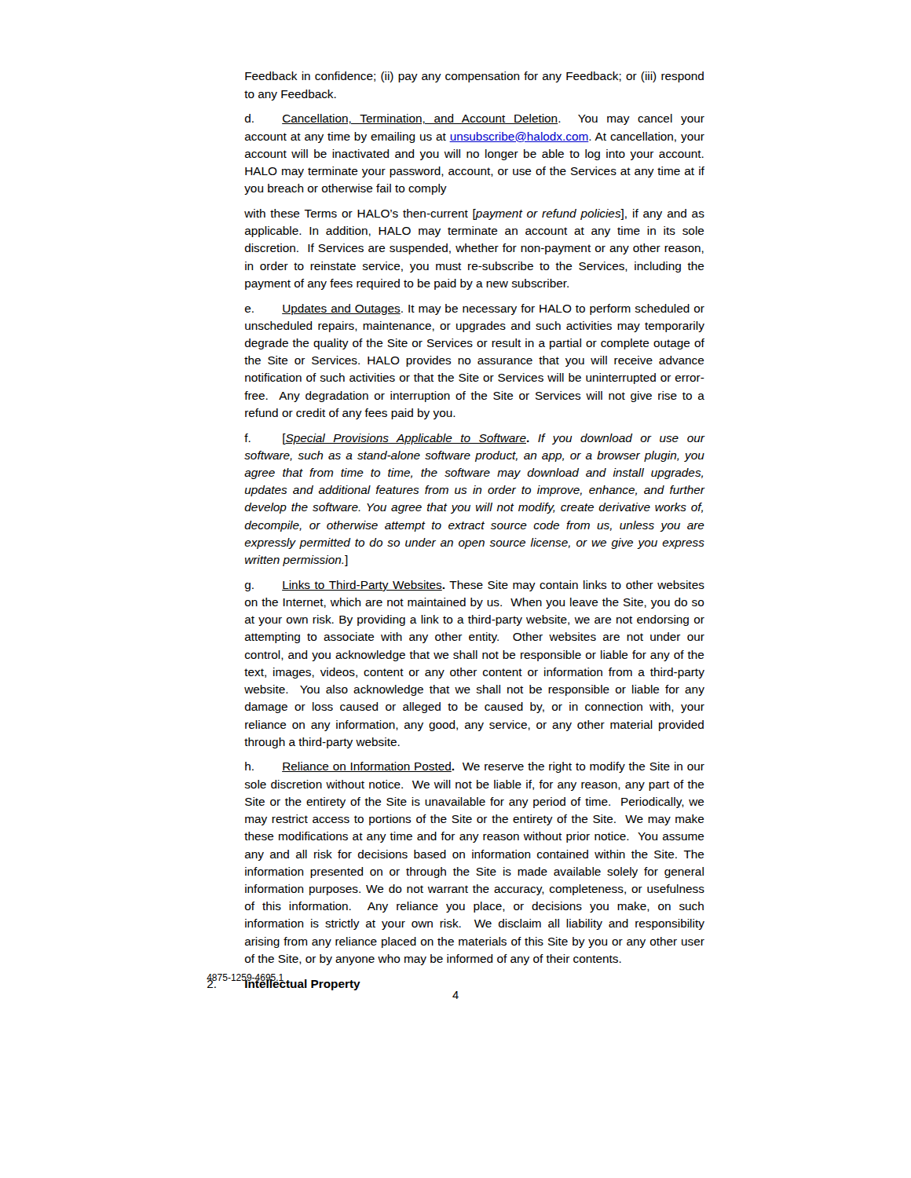Feedback in confidence; (ii) pay any compensation for any Feedback; or (iii) respond to any Feedback.
d. Cancellation, Termination, and Account Deletion. You may cancel your account at any time by emailing us at unsubscribe@halodx.com. At cancellation, your account will be inactivated and you will no longer be able to log into your account. HALO may terminate your password, account, or use of the Services at any time at if you breach or otherwise fail to comply
with these Terms or HALO’s then-current [payment or refund policies], if any and as applicable. In addition, HALO may terminate an account at any time in its sole discretion. If Services are suspended, whether for non-payment or any other reason, in order to reinstate service, you must re-subscribe to the Services, including the payment of any fees required to be paid by a new subscriber.
e. Updates and Outages. It may be necessary for HALO to perform scheduled or unscheduled repairs, maintenance, or upgrades and such activities may temporarily degrade the quality of the Site or Services or result in a partial or complete outage of the Site or Services. HALO provides no assurance that you will receive advance notification of such activities or that the Site or Services will be uninterrupted or error-free. Any degradation or interruption of the Site or Services will not give rise to a refund or credit of any fees paid by you.
f.[Special Provisions Applicable to Software. If you download or use our software, such as a stand-alone software product, an app, or a browser plugin, you agree that from time to time, the software may download and install upgrades, updates and additional features from us in order to improve, enhance, and further develop the software. You agree that you will not modify, create derivative works of, decompile, or otherwise attempt to extract source code from us, unless you are expressly permitted to do so under an open source license, or we give you express written permission.]
g. Links to Third-Party Websites. These Site may contain links to other websites on the Internet, which are not maintained by us. When you leave the Site, you do so at your own risk. By providing a link to a third-party website, we are not endorsing or attempting to associate with any other entity. Other websites are not under our control, and you acknowledge that we shall not be responsible or liable for any of the text, images, videos, content or any other content or information from a third-party website. You also acknowledge that we shall not be responsible or liable for any damage or loss caused or alleged to be caused by, or in connection with, your reliance on any information, any good, any service, or any other material provided through a third-party website.
h. Reliance on Information Posted. We reserve the right to modify the Site in our sole discretion without notice. We will not be liable if, for any reason, any part of the Site or the entirety of the Site is unavailable for any period of time. Periodically, we may restrict access to portions of the Site or the entirety of the Site. We may make these modifications at any time and for any reason without prior notice. You assume any and all risk for decisions based on information contained within the Site. The information presented on or through the Site is made available solely for general information purposes. We do not warrant the accuracy, completeness, or usefulness of this information. Any reliance you place, or decisions you make, on such information is strictly at your own risk. We disclaim all liability and responsibility arising from any reliance placed on the materials of this Site by you or any other user of the Site, or by anyone who may be informed of any of their contents.
2.
Intellectual Property
4875-1259-4695.1
4